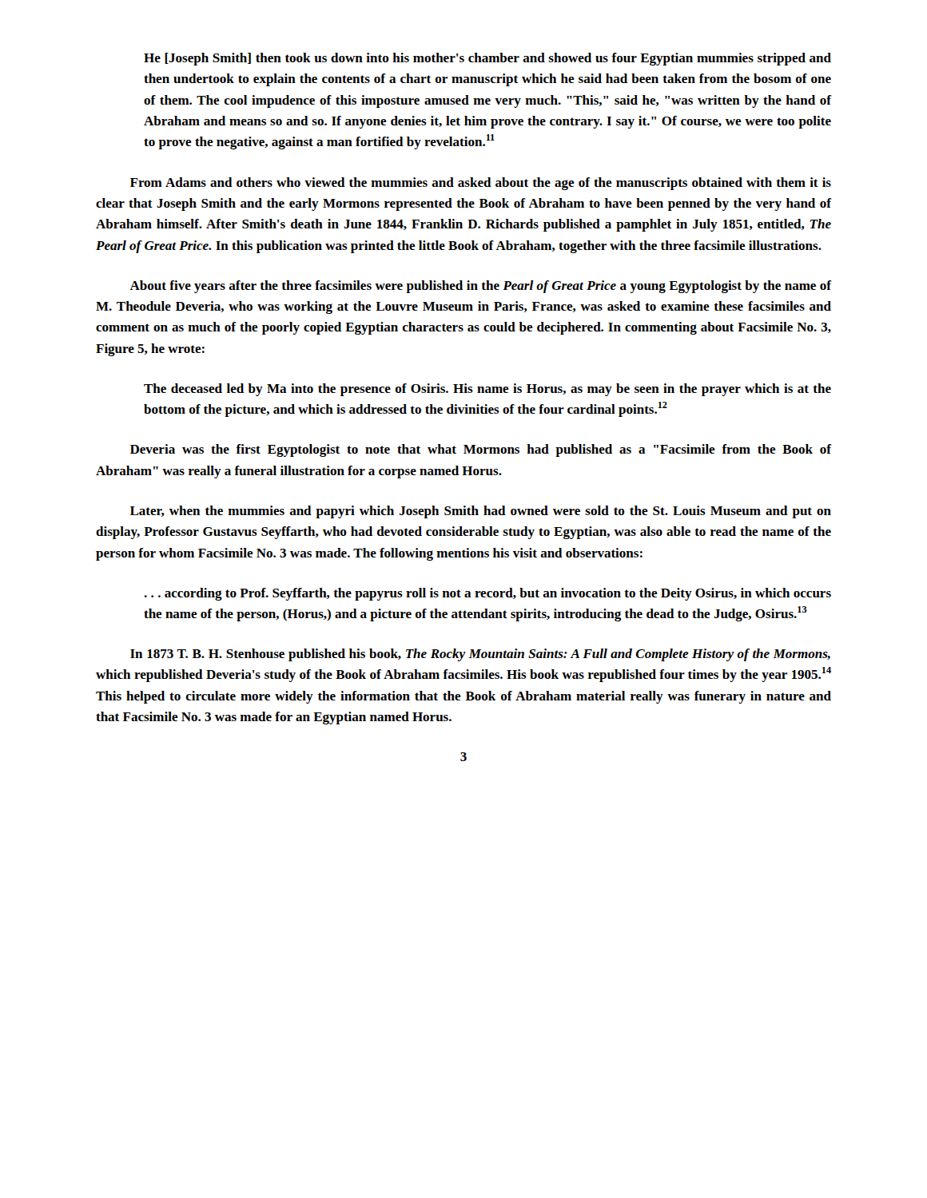He [Joseph Smith] then took us down into his mother's chamber and showed us four Egyptian mummies stripped and then undertook to explain the contents of a chart or manuscript which he said had been taken from the bosom of one of them. The cool impudence of this imposture amused me very much. "This," said he, "was written by the hand of Abraham and means so and so. If anyone denies it, let him prove the contrary. I say it." Of course, we were too polite to prove the negative, against a man fortified by revelation.11
From Adams and others who viewed the mummies and asked about the age of the manuscripts obtained with them it is clear that Joseph Smith and the early Mormons represented the Book of Abraham to have been penned by the very hand of Abraham himself. After Smith's death in June 1844, Franklin D. Richards published a pamphlet in July 1851, entitled, The Pearl of Great Price. In this publication was printed the little Book of Abraham, together with the three facsimile illustrations.
About five years after the three facsimiles were published in the Pearl of Great Price a young Egyptologist by the name of M. Theodule Deveria, who was working at the Louvre Museum in Paris, France, was asked to examine these facsimiles and comment on as much of the poorly copied Egyptian characters as could be deciphered. In commenting about Facsimile No. 3, Figure 5, he wrote:
The deceased led by Ma into the presence of Osiris. His name is Horus, as may be seen in the prayer which is at the bottom of the picture, and which is addressed to the divinities of the four cardinal points.12
Deveria was the first Egyptologist to note that what Mormons had published as a "Facsimile from the Book of Abraham" was really a funeral illustration for a corpse named Horus.
Later, when the mummies and papyri which Joseph Smith had owned were sold to the St. Louis Museum and put on display, Professor Gustavus Seyffarth, who had devoted considerable study to Egyptian, was also able to read the name of the person for whom Facsimile No. 3 was made. The following mentions his visit and observations:
. . . according to Prof. Seyffarth, the papyrus roll is not a record, but an invocation to the Deity Osirus, in which occurs the name of the person, (Horus,) and a picture of the attendant spirits, introducing the dead to the Judge, Osirus.13
In 1873 T. B. H. Stenhouse published his book, The Rocky Mountain Saints: A Full and Complete History of the Mormons, which republished Deveria's study of the Book of Abraham facsimiles. His book was republished four times by the year 1905.14 This helped to circulate more widely the information that the Book of Abraham material really was funerary in nature and that Facsimile No. 3 was made for an Egyptian named Horus.
3